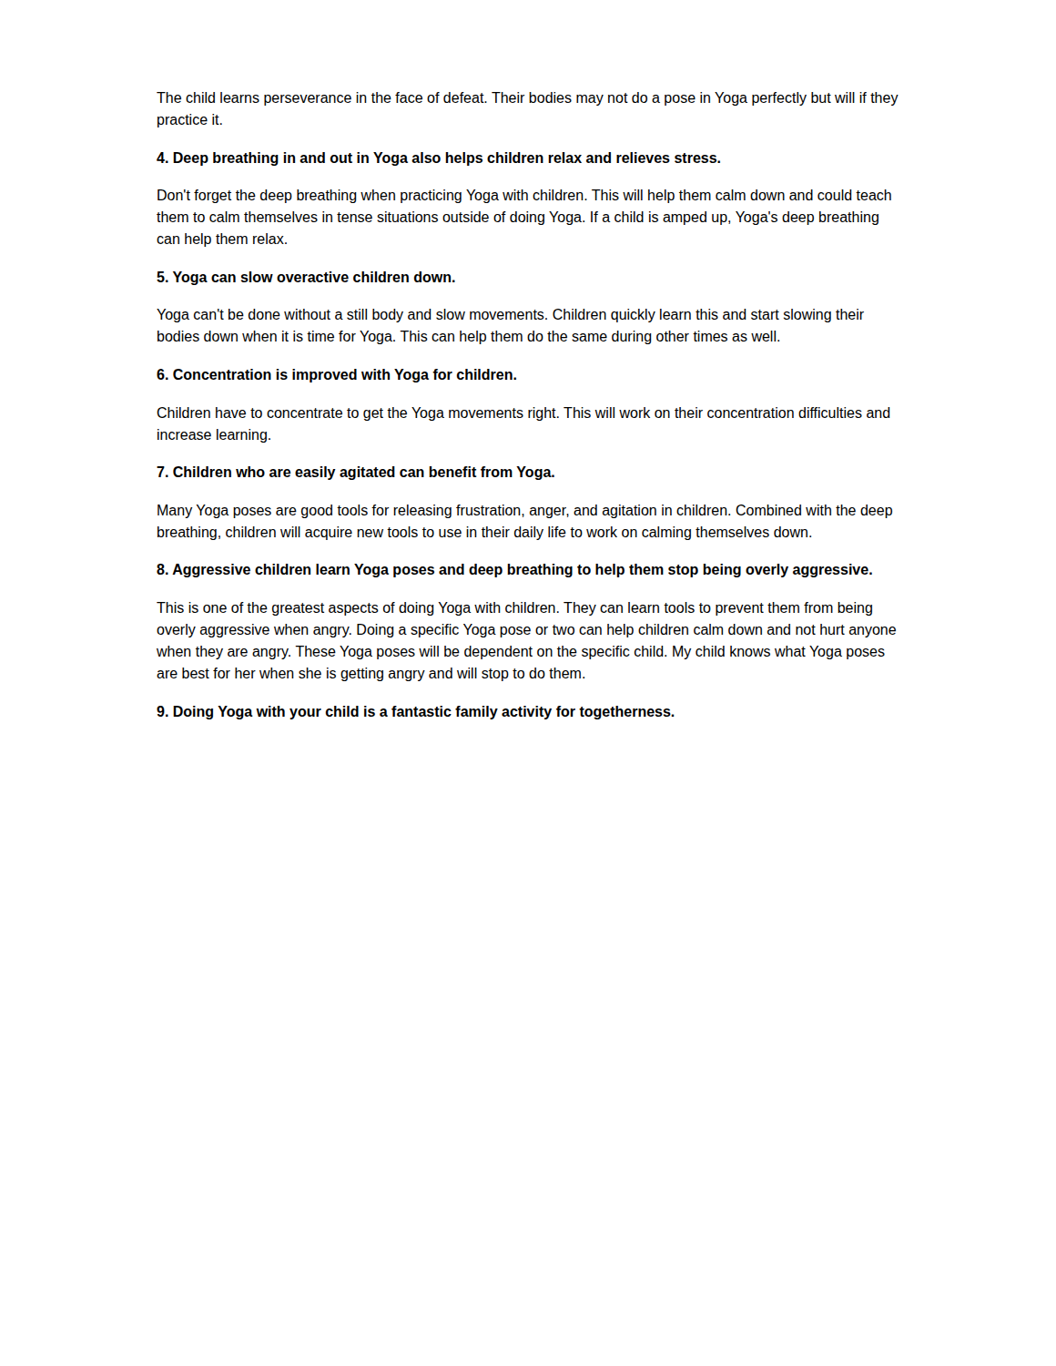The child learns perseverance in the face of defeat. Their bodies may not do a pose in Yoga perfectly but will if they practice it.
4. Deep breathing in and out in Yoga also helps children relax and relieves stress.
Don't forget the deep breathing when practicing Yoga with children. This will help them calm down and could teach them to calm themselves in tense situations outside of doing Yoga. If a child is amped up, Yoga's deep breathing can help them relax.
5. Yoga can slow overactive children down.
Yoga can't be done without a still body and slow movements. Children quickly learn this and start slowing their bodies down when it is time for Yoga. This can help them do the same during other times as well.
6. Concentration is improved with Yoga for children.
Children have to concentrate to get the Yoga movements right. This will work on their concentration difficulties and increase learning.
7. Children who are easily agitated can benefit from Yoga.
Many Yoga poses are good tools for releasing frustration, anger, and agitation in children. Combined with the deep breathing, children will acquire new tools to use in their daily life to work on calming themselves down.
8. Aggressive children learn Yoga poses and deep breathing to help them stop being overly aggressive.
This is one of the greatest aspects of doing Yoga with children. They can learn tools to prevent them from being overly aggressive when angry. Doing a specific Yoga pose or two can help children calm down and not hurt anyone when they are angry. These Yoga poses will be dependent on the specific child. My child knows what Yoga poses are best for her when she is getting angry and will stop to do them.
9. Doing Yoga with your child is a fantastic family activity for togetherness.